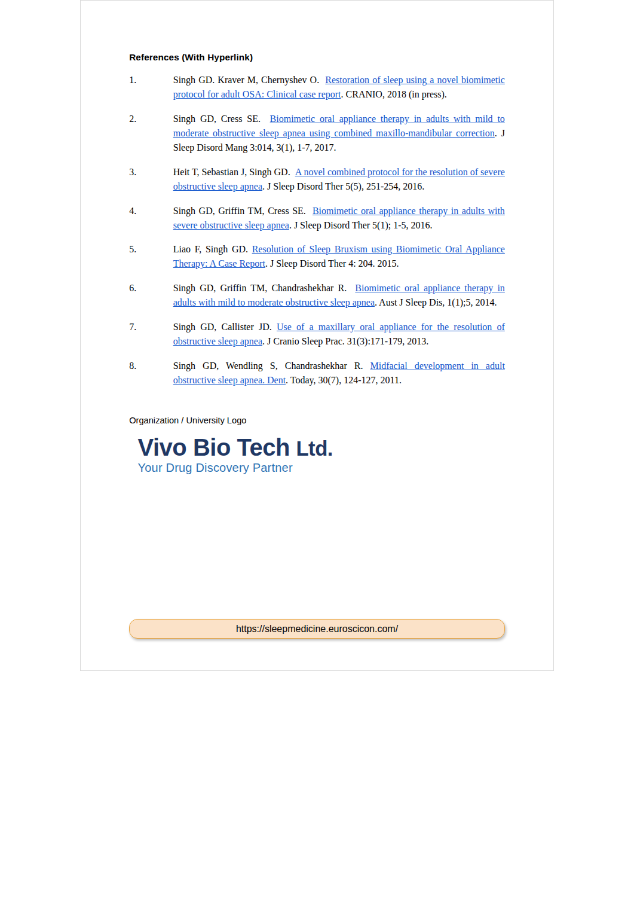References (With Hyperlink)
1. Singh GD. Kraver M, Chernyshev O. Restoration of sleep using a novel biomimetic protocol for adult OSA: Clinical case report. CRANIO, 2018 (in press).
2. Singh GD, Cress SE. Biomimetic oral appliance therapy in adults with mild to moderate obstructive sleep apnea using combined maxillo-mandibular correction. J Sleep Disord Mang 3:014, 3(1), 1-7, 2017.
3. Heit T, Sebastian J, Singh GD. A novel combined protocol for the resolution of severe obstructive sleep apnea. J Sleep Disord Ther 5(5), 251-254, 2016.
4. Singh GD, Griffin TM, Cress SE. Biomimetic oral appliance therapy in adults with severe obstructive sleep apnea. J Sleep Disord Ther 5(1); 1-5, 2016.
5. Liao F, Singh GD. Resolution of Sleep Bruxism using Biomimetic Oral Appliance Therapy: A Case Report. J Sleep Disord Ther 4: 204. 2015.
6. Singh GD, Griffin TM, Chandrashekhar R. Biomimetic oral appliance therapy in adults with mild to moderate obstructive sleep apnea. Aust J Sleep Dis, 1(1);5, 2014.
7. Singh GD, Callister JD. Use of a maxillary oral appliance for the resolution of obstructive sleep apnea. J Cranio Sleep Prac. 31(3):171-179, 2013.
8. Singh GD, Wendling S, Chandrashekhar R. Midfacial development in adult obstructive sleep apnea. Dent. Today, 30(7), 124-127, 2011.
Organization / University Logo
Vivo Bio Tech Ltd.
Your Drug Discovery Partner
https://sleepmedicine.euroscicon.com/